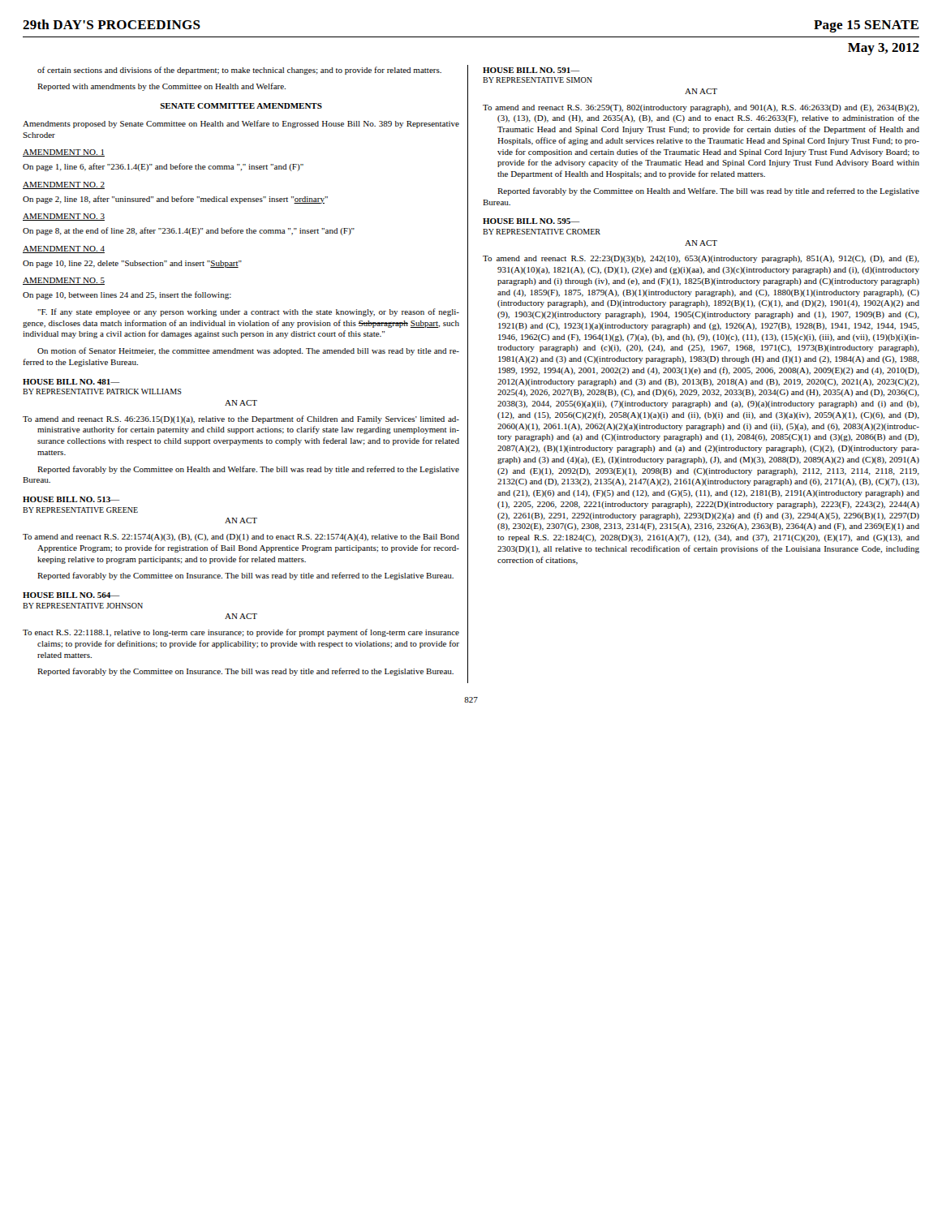29th DAY'S PROCEEDINGS
Page 15 SENATE
May 3, 2012
of certain sections and divisions of the department; to make technical changes; and to provide for related matters.
Reported with amendments by the Committee on Health and Welfare.
SENATE COMMITTEE AMENDMENTS
Amendments proposed by Senate Committee on Health and Welfare to Engrossed House Bill No. 389 by Representative Schroder
AMENDMENT NO. 1
On page 1, line 6, after "236.1.4(E)" and before the comma "," insert "and (F)"
AMENDMENT NO. 2
On page 2, line 18, after "uninsured" and before "medical expenses" insert "ordinary"
AMENDMENT NO. 3
On page 8, at the end of line 28, after "236.1.4(E)" and before the comma "," insert "and (F)"
AMENDMENT NO. 4
On page 10, line 22, delete "Subsection" and insert "Subpart"
AMENDMENT NO. 5
On page 10, between lines 24 and 25, insert the following:
"F. If any state employee or any person working under a contract with the state knowingly, or by reason of negligence, discloses data match information of an individual in violation of any provision of this Subparagraph Subpart, such individual may bring a civil action for damages against such person in any district court of this state."
On motion of Senator Heitmeier, the committee amendment was adopted. The amended bill was read by title and referred to the Legislative Bureau.
HOUSE BILL NO. 481—
BY REPRESENTATIVE PATRICK WILLIAMS
AN ACT
To amend and reenact R.S. 46:236.15(D)(1)(a), relative to the Department of Children and Family Services' limited administrative authority for certain paternity and child support actions; to clarify state law regarding unemployment insurance collections with respect to child support overpayments to comply with federal law; and to provide for related matters.
Reported favorably by the Committee on Health and Welfare. The bill was read by title and referred to the Legislative Bureau.
HOUSE BILL NO. 513—
BY REPRESENTATIVE GREENE
AN ACT
To amend and reenact R.S. 22:1574(A)(3), (B), (C), and (D)(1) and to enact R.S. 22:1574(A)(4), relative to the Bail Bond Apprentice Program; to provide for registration of Bail Bond Apprentice Program participants; to provide for recordkeeping relative to program participants; and to provide for related matters.
Reported favorably by the Committee on Insurance. The bill was read by title and referred to the Legislative Bureau.
HOUSE BILL NO. 564—
BY REPRESENTATIVE JOHNSON
AN ACT
To enact R.S. 22:1188.1, relative to long-term care insurance; to provide for prompt payment of long-term care insurance claims; to provide for definitions; to provide for applicability; to provide with respect to violations; and to provide for related matters.
Reported favorably by the Committee on Insurance. The bill was read by title and referred to the Legislative Bureau.
HOUSE BILL NO. 591—
BY REPRESENTATIVE SIMON
AN ACT
To amend and reenact R.S. 36:259(T), 802(introductory paragraph), and 901(A), R.S. 46:2633(D) and (E), 2634(B)(2), (3), (13), (D), and (H), and 2635(A), (B), and (C) and to enact R.S. 46:2633(F), relative to administration of the Traumatic Head and Spinal Cord Injury Trust Fund; to provide for certain duties of the Department of Health and Hospitals, office of aging and adult services relative to the Traumatic Head and Spinal Cord Injury Trust Fund; to provide for composition and certain duties of the Traumatic Head and Spinal Cord Injury Trust Fund Advisory Board; to provide for the advisory capacity of the Traumatic Head and Spinal Cord Injury Trust Fund Advisory Board within the Department of Health and Hospitals; and to provide for related matters.
Reported favorably by the Committee on Health and Welfare. The bill was read by title and referred to the Legislative Bureau.
HOUSE BILL NO. 595—
BY REPRESENTATIVE CROMER
AN ACT
To amend and reenact R.S. 22:23(D)(3)(b), 242(10), 653(A)(introductory paragraph), 851(A), 912(C), (D), and (E), 931(A)(10)(a), 1821(A), (C), (D)(1), (2)(e) and (g)(i)(aa), and (3)(c)(introductory paragraph) and (i), (d)(introductory paragraph) and (i) through (iv), and (e), and (F)(1), 1825(B)(introductory paragraph) and (C)(introductory paragraph) and (4), 1859(F), 1875, 1879(A), (B)(1)(introductory paragraph), and (C), 1880(B)(1)(introductory paragraph), (C)(introductory paragraph), and (D)(introductory paragraph), 1892(B)(1), (C)(1), and (D)(2), 1901(4), 1902(A)(2) and (9), 1903(C)(2)(introductory paragraph), 1904, 1905(C)(introductory paragraph) and (1), 1907, 1909(B) and (C), 1921(B) and (C), 1923(1)(a)(introductory paragraph) and (g), 1926(A), 1927(B), 1928(B), 1941, 1942, 1944, 1945, 1946, 1962(C) and (F), 1964(1)(g), (7)(a), (b), and (h), (9), (10)(c), (11), (13), (15)(c)(i), (iii), and (vii), (19)(b)(i)(introductory paragraph) and (c)(i), (20), (24), and (25), 1967, 1968, 1971(C), 1973(B)(introductory paragraph), 1981(A)(2) and (3) and (C)(introductory paragraph), 1983(D) through (H) and (I)(1) and (2), 1984(A) and (G), 1988, 1989, 1992, 1994(A), 2001, 2002(2) and (4), 2003(1)(e) and (f), 2005, 2006, 2008(A), 2009(E)(2) and (4), 2010(D), 2012(A)(introductory paragraph) and (3) and (B), 2013(B), 2018(A) and (B), 2019, 2020(C), 2021(A), 2023(C)(2), 2025(4), 2026, 2027(B), 2028(B), (C), and (D)(6), 2029, 2032, 2033(B), 2034(G) and (H), 2035(A) and (D), 2036(C), 2038(3), 2044, 2055(6)(a)(ii), (7)(introductory paragraph) and (a), (9)(a)(introductory paragraph) and (i) and (b), (12), and (15), 2056(C)(2)(f), 2058(A)(1)(a)(i) and (ii), (b)(i) and (ii), and (3)(a)(iv), 2059(A)(1), (C)(6), and (D), 2060(A)(1), 2061.1(A), 2062(A)(2)(a)(introductory paragraph) and (i) and (ii), (5)(a), and (6), 2083(A)(2)(introductory paragraph) and (a) and (C)(introductory paragraph) and (1), 2084(6), 2085(C)(1) and (3)(g), 2086(B) and (D), 2087(A)(2), (B)(1)(introductory paragraph) and (a) and (2)(introductory paragraph), (C)(2), (D)(introductory paragraph) and (3) and (4)(a), (E), (I)(introductory paragraph), (J), and (M)(3), 2088(D), 2089(A)(2) and (C)(8), 2091(A)(2) and (E)(1), 2092(D), 2093(E)(1), 2098(B) and (C)(introductory paragraph), 2112, 2113, 2114, 2118, 2119, 2132(C) and (D), 2133(2), 2135(A), 2147(A)(2), 2161(A)(introductory paragraph) and (6), 2171(A), (B), (C)(7), (13), and (21), (E)(6) and (14), (F)(5) and (12), and (G)(5), (11), and (12), 2181(B), 2191(A)(introductory paragraph) and (1), 2205, 2206, 2208, 2221(introductory paragraph), 2222(D)(introductory paragraph), 2223(F), 2243(2), 2244(A)(2), 2261(B), 2291, 2292(introductory paragraph), 2293(D)(2)(a) and (f) and (3), 2294(A)(5), 2296(B)(1), 2297(D)(8), 2302(E), 2307(G), 2308, 2313, 2314(F), 2315(A), 2316, 2326(A), 2363(B), 2364(A) and (F), and 2369(E)(1) and to repeal R.S. 22:1824(C), 2028(D)(3), 2161(A)(7), (12), (34), and (37), 2171(C)(20), (E)(17), and (G)(13), and 2303(D)(1), all relative to technical recodification of certain provisions of the Louisiana Insurance Code, including correction of citations,
827